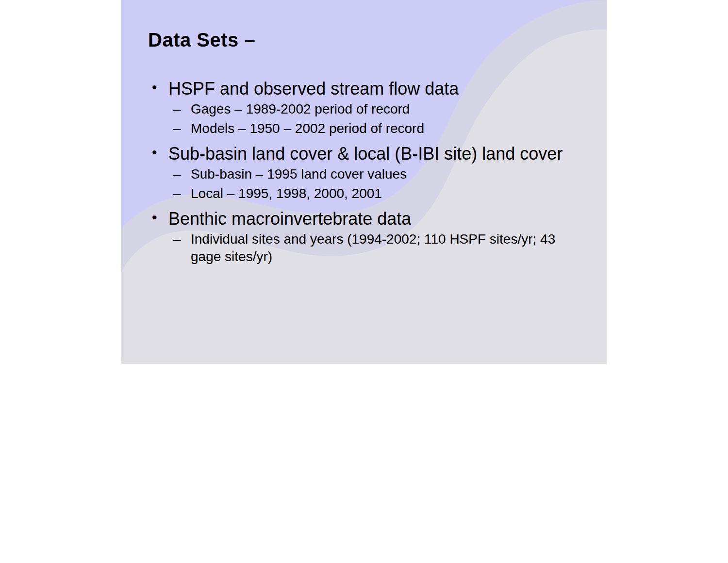Data Sets –
HSPF and observed stream flow data
Gages – 1989-2002 period of record
Models – 1950 – 2002 period of record
Sub-basin land cover & local (B-IBI site) land cover
Sub-basin – 1995 land cover values
Local – 1995, 1998, 2000, 2001
Benthic macroinvertebrate data
Individual sites and years (1994-2002; 110 HSPF sites/yr; 43 gage sites/yr)